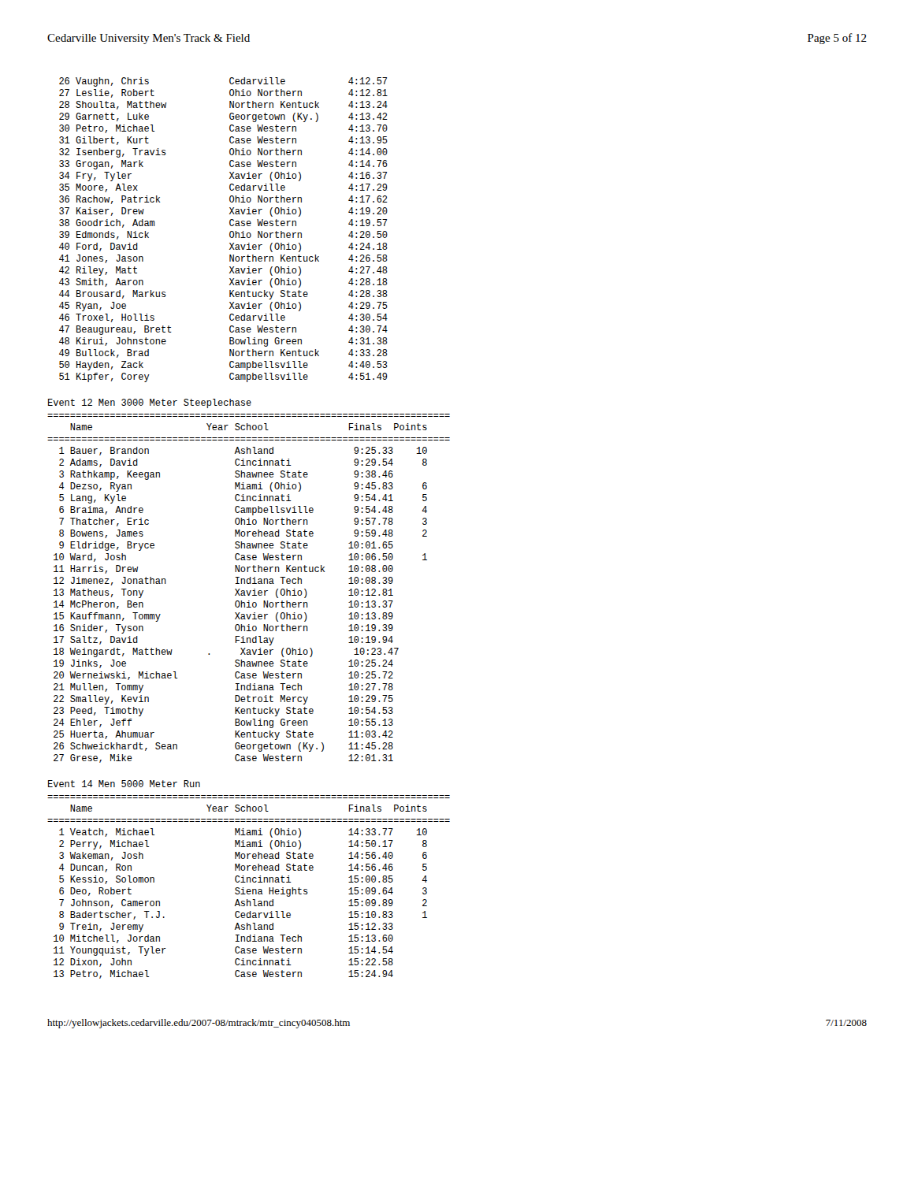Cedarville University Men's Track & Field Page 5 of 12
  26 Vaughn, Chris              Cedarville           4:12.57
  27 Leslie, Robert             Ohio Northern        4:12.81
  28 Shoulta, Matthew           Northern Kentuck     4:13.24
  29 Garnett, Luke              Georgetown (Ky.)     4:13.42
  30 Petro, Michael             Case Western         4:13.70
  31 Gilbert, Kurt              Case Western         4:13.95
  32 Isenberg, Travis           Ohio Northern        4:14.00
  33 Grogan, Mark               Case Western         4:14.76
  34 Fry, Tyler                 Xavier (Ohio)        4:16.37
  35 Moore, Alex                Cedarville           4:17.29
  36 Rachow, Patrick            Ohio Northern        4:17.62
  37 Kaiser, Drew               Xavier (Ohio)        4:19.20
  38 Goodrich, Adam             Case Western         4:19.57
  39 Edmonds, Nick              Ohio Northern        4:20.50
  40 Ford, David                Xavier (Ohio)        4:24.18
  41 Jones, Jason               Northern Kentuck     4:26.58
  42 Riley, Matt                Xavier (Ohio)        4:27.48
  43 Smith, Aaron               Xavier (Ohio)        4:28.18
  44 Brousard, Markus           Kentucky State       4:28.38
  45 Ryan, Joe                  Xavier (Ohio)        4:29.75
  46 Troxel, Hollis             Cedarville           4:30.54
  47 Beaugureau, Brett          Case Western         4:30.74
  48 Kirui, Johnstone           Bowling Green        4:31.38
  49 Bullock, Brad              Northern Kentuck     4:33.28
  50 Hayden, Zack               Campbellsville       4:40.53
  51 Kipfer, Corey              Campbellsville       4:51.49
Event 12 Men 3000 Meter Steeplechase
=======================================================================
    Name                    Year School              Finals  Points
=======================================================================
  1 Bauer, Brandon               Ashland              9:25.33    10
  2 Adams, David                 Cincinnati           9:29.54     8
  3 Rathkamp, Keegan             Shawnee State        9:38.46
  4 Dezso, Ryan                  Miami (Ohio)         9:45.83     6
  5 Lang, Kyle                   Cincinnati           9:54.41     5
  6 Braima, Andre                Campbellsville       9:54.48     4
  7 Thatcher, Eric               Ohio Northern        9:57.78     3
  8 Bowens, James                Morehead State       9:59.48     2
  9 Eldridge, Bryce              Shawnee State       10:01.65
 10 Ward, Josh                   Case Western        10:06.50     1
 11 Harris, Drew                 Northern Kentuck    10:08.00
 12 Jimenez, Jonathan            Indiana Tech        10:08.39
 13 Matheus, Tony                Xavier (Ohio)       10:12.81
 14 McPheron, Ben                Ohio Northern       10:13.37
 15 Kauffmann, Tommy             Xavier (Ohio)       10:13.89
 16 Snider, Tyson                Ohio Northern       10:19.39
 17 Saltz, David                 Findlay             10:19.94
 18 Weingardt, Matthew      .     Xavier (Ohio)       10:23.47
 19 Jinks, Joe                   Shawnee State       10:25.24
 20 Werneiwski, Michael          Case Western        10:25.72
 21 Mullen, Tommy                Indiana Tech        10:27.78
 22 Smalley, Kevin               Detroit Mercy       10:29.75
 23 Peed, Timothy                Kentucky State      10:54.53
 24 Ehler, Jeff                  Bowling Green       10:55.13
 25 Huerta, Ahumuar              Kentucky State      11:03.42
 26 Schweickhardt, Sean          Georgetown (Ky.)    11:45.28
 27 Grese, Mike                  Case Western        12:01.31
Event 14 Men 5000 Meter Run
=======================================================================
    Name                    Year School              Finals  Points
=======================================================================
  1 Veatch, Michael              Miami (Ohio)        14:33.77    10
  2 Perry, Michael               Miami (Ohio)        14:50.17     8
  3 Wakeman, Josh                Morehead State      14:56.40     6
  4 Duncan, Ron                  Morehead State      14:56.46     5
  5 Kessio, Solomon              Cincinnati          15:00.85     4
  6 Deo, Robert                  Siena Heights       15:09.64     3
  7 Johnson, Cameron             Ashland             15:09.89     2
  8 Badertscher, T.J.            Cedarville          15:10.83     1
  9 Trein, Jeremy                Ashland             15:12.33
 10 Mitchell, Jordan             Indiana Tech        15:13.60
 11 Youngquist, Tyler            Case Western        15:14.54
 12 Dixon, John                  Cincinnati          15:22.58
 13 Petro, Michael               Case Western        15:24.94
http://yellowjackets.cedarville.edu/2007-08/mtrack/mtr_cincy040508.htm 7/11/2008